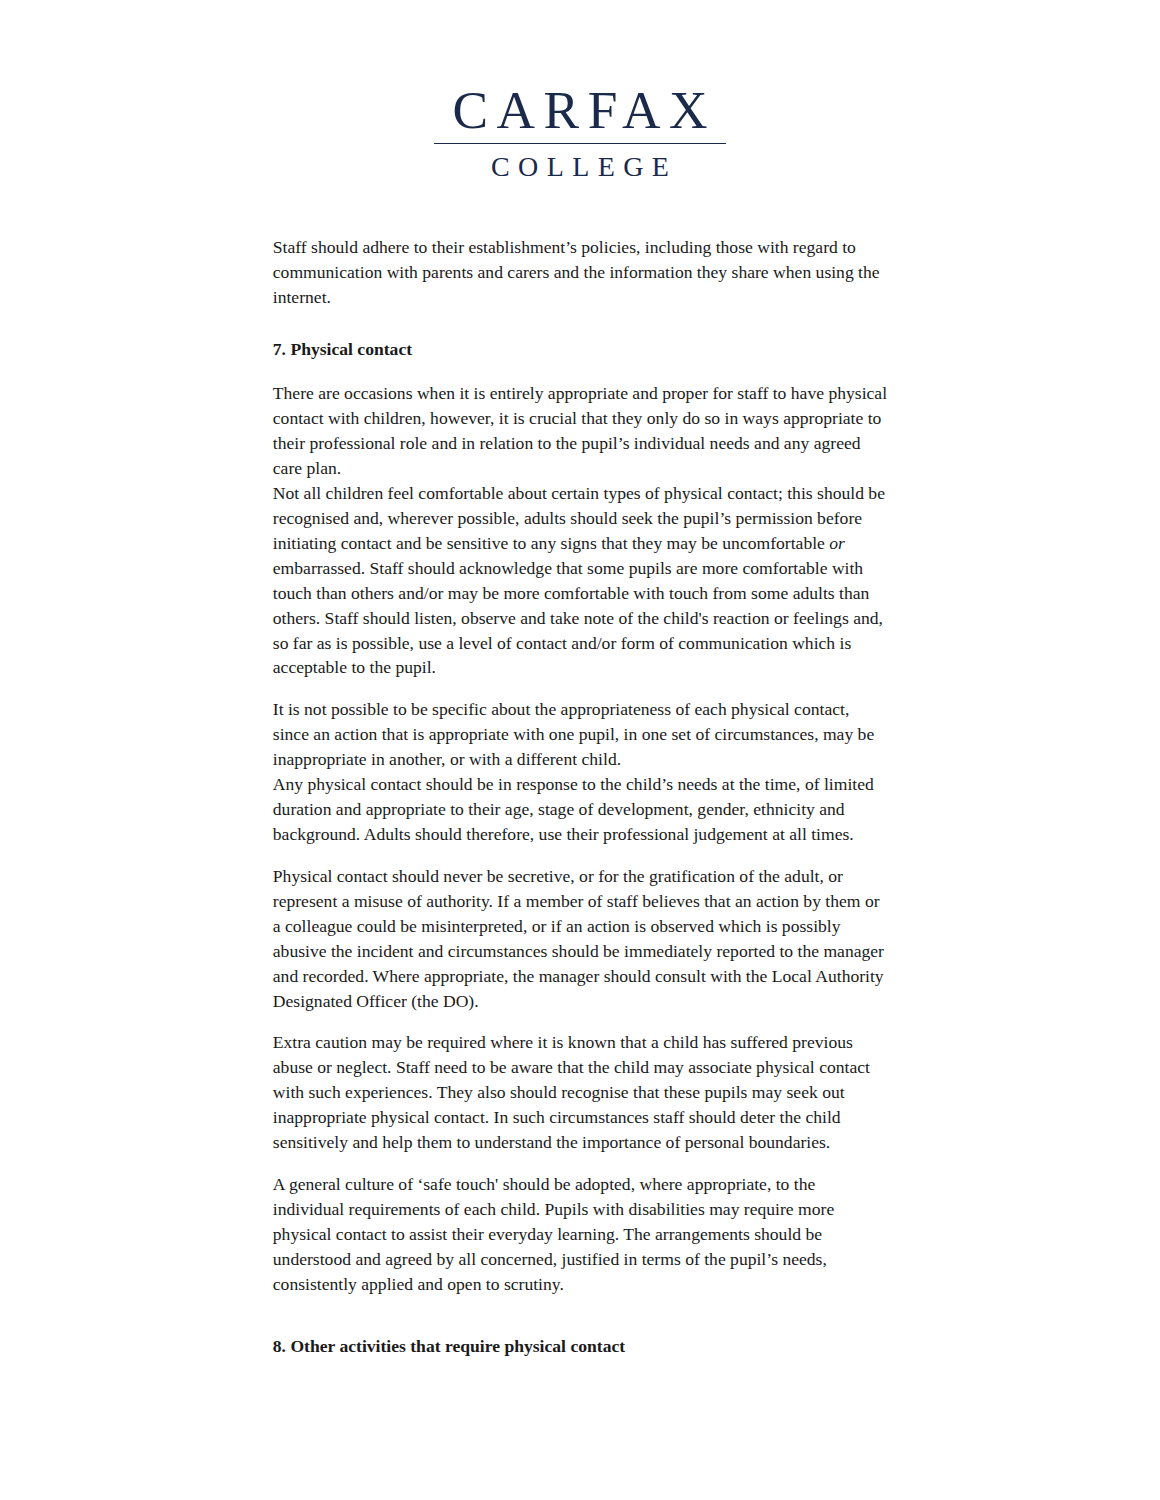CARFAX
COLLEGE
Staff should adhere to their establishment’s policies, including those with regard to communication with parents and carers and the information they share when using the internet.
7. Physical contact
There are occasions when it is entirely appropriate and proper for staff to have physical contact with children, however, it is crucial that they only do so in ways appropriate to their professional role and in relation to the pupil’s individual needs and any agreed care plan.
Not all children feel comfortable about certain types of physical contact; this should be recognised and, wherever possible, adults should seek the pupil’s permission before initiating contact and be sensitive to any signs that they may be uncomfortable or embarrassed. Staff should acknowledge that some pupils are more comfortable with touch than others and/or may be more comfortable with touch from some adults than others. Staff should listen, observe and take note of the child's reaction or feelings and, so far as is possible, use a level of contact and/or form of communication which is acceptable to the pupil.
It is not possible to be specific about the appropriateness of each physical contact, since an action that is appropriate with one pupil, in one set of circumstances, may be inappropriate in another, or with a different child.
Any physical contact should be in response to the child’s needs at the time, of limited duration and appropriate to their age, stage of development, gender, ethnicity and background. Adults should therefore, use their professional judgement at all times.
Physical contact should never be secretive, or for the gratification of the adult, or represent a misuse of authority. If a member of staff believes that an action by them or a colleague could be misinterpreted, or if an action is observed which is possibly abusive the incident and circumstances should be immediately reported to the manager and recorded. Where appropriate, the manager should consult with the Local Authority Designated Officer (the DO).
Extra caution may be required where it is known that a child has suffered previous abuse or neglect. Staff need to be aware that the child may associate physical contact with such experiences. They also should recognise that these pupils may seek out inappropriate physical contact. In such circumstances staff should deter the child sensitively and help them to understand the importance of personal boundaries.
A general culture of ‘safe touch' should be adopted, where appropriate, to the individual requirements of each child. Pupils with disabilities may require more physical contact to assist their everyday learning. The arrangements should be understood and agreed by all concerned, justified in terms of the pupil’s needs, consistently applied and open to scrutiny.
8. Other activities that require physical contact